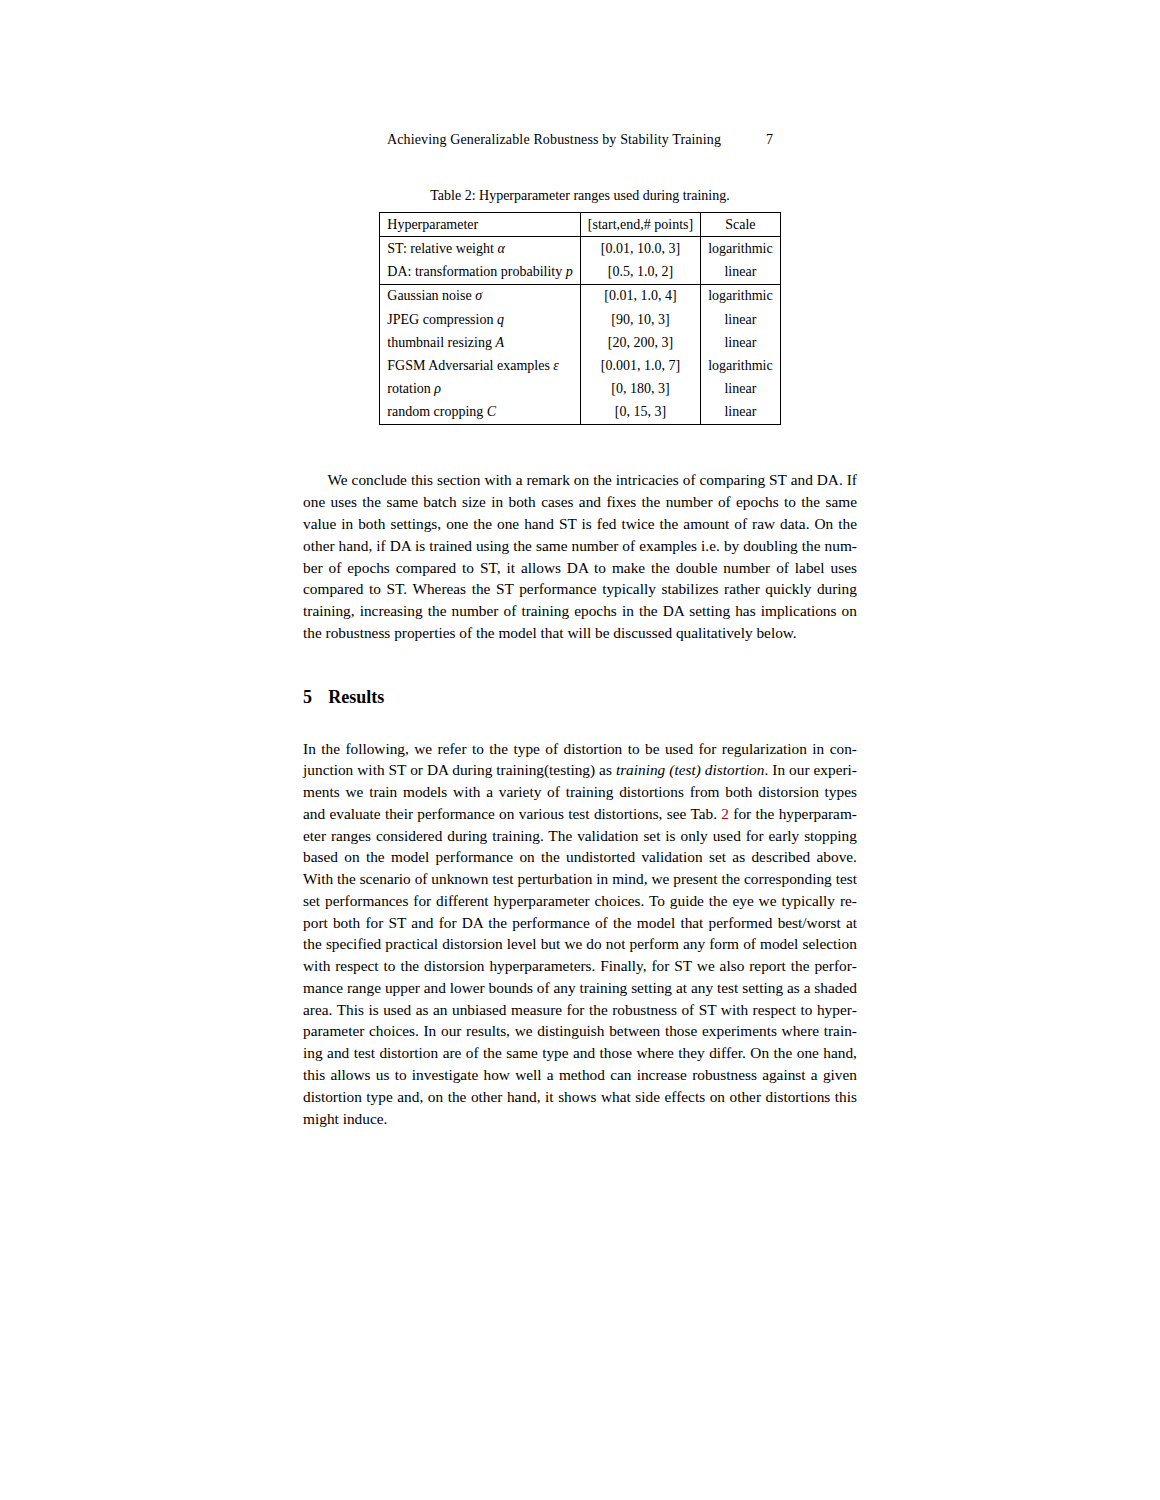Achieving Generalizable Robustness by Stability Training 7
Table 2: Hyperparameter ranges used during training.
| Hyperparameter | [start,end,# points] | Scale |
| --- | --- | --- |
| ST: relative weight α | [0.01, 10.0, 3] | logarithmic |
| DA: transformation probability p | [0.5, 1.0, 2] | linear |
| Gaussian noise σ | [0.01, 1.0, 4] | logarithmic |
| JPEG compression q | [90, 10, 3] | linear |
| thumbnail resizing A | [20, 200, 3] | linear |
| FGSM Adversarial examples ε | [0.001, 1.0, 7] | logarithmic |
| rotation ρ | [0, 180, 3] | linear |
| random cropping C | [0, 15, 3] | linear |
We conclude this section with a remark on the intricacies of comparing ST and DA. If one uses the same batch size in both cases and fixes the number of epochs to the same value in both settings, one the one hand ST is fed twice the amount of raw data. On the other hand, if DA is trained using the same number of examples i.e. by doubling the number of epochs compared to ST, it allows DA to make the double number of label uses compared to ST. Whereas the ST performance typically stabilizes rather quickly during training, increasing the number of training epochs in the DA setting has implications on the robustness properties of the model that will be discussed qualitatively below.
5 Results
In the following, we refer to the type of distortion to be used for regularization in conjunction with ST or DA during training(testing) as training (test) distortion. In our experiments we train models with a variety of training distortions from both distorsion types and evaluate their performance on various test distortions, see Tab. 2 for the hyperparameter ranges considered during training. The validation set is only used for early stopping based on the model performance on the undistorted validation set as described above. With the scenario of unknown test perturbation in mind, we present the corresponding test set performances for different hyperparameter choices. To guide the eye we typically report both for ST and for DA the performance of the model that performed best/worst at the specified practical distorsion level but we do not perform any form of model selection with respect to the distorsion hyperparameters. Finally, for ST we also report the performance range upper and lower bounds of any training setting at any test setting as a shaded area. This is used as an unbiased measure for the robustness of ST with respect to hyperparameter choices. In our results, we distinguish between those experiments where training and test distortion are of the same type and those where they differ. On the one hand, this allows us to investigate how well a method can increase robustness against a given distortion type and, on the other hand, it shows what side effects on other distortions this might induce.